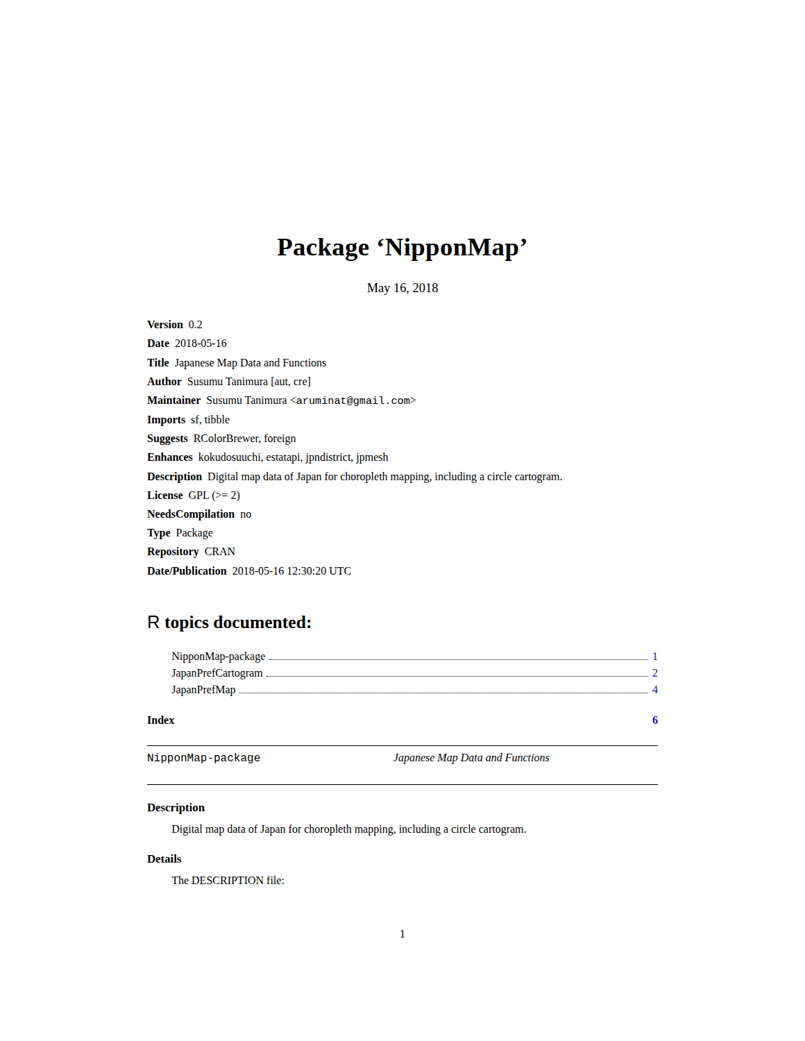Package ‘NipponMap’
May 16, 2018
Version
0.2
Date
2018-05-16
Title
Japanese Map Data and Functions
Author
Susumu Tanimura [aut, cre]
Maintainer
Susumu Tanimura <aruminat@gmail.com>
Imports
sf, tibble
Suggests
RColorBrewer, foreign
Enhances
kokudosuuchi, estatapi, jpndistrict, jpmesh
Description
Digital map data of Japan for choropleth mapping, including a circle cartogram.
License
GPL (>= 2)
NeedsCompilation
no
Type
Package
Repository
CRAN
Date/Publication
2018-05-16 12:30:20 UTC
R topics documented:
NipponMap-package 1
JapanPrefCartogram 2
JapanPrefMap 4
Index 6
NipponMap-package Japanese Map Data and Functions
Description
Digital map data of Japan for choropleth mapping, including a circle cartogram.
Details
The DESCRIPTION file:
1